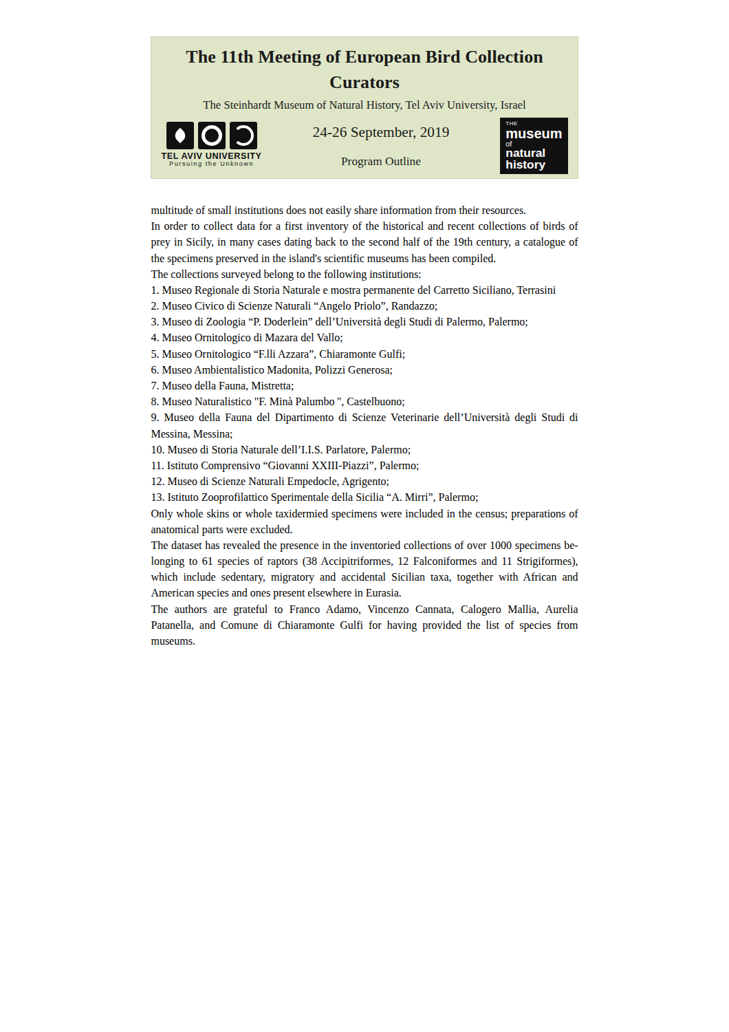The 11th Meeting of European Bird Collection Curators
The Steinhardt Museum of Natural History, Tel Aviv University, Israel
TEL AVIV UNIVERSITY
Pursuing the Unknown
24-26 September, 2019
Program Outline
THE museum of natural history
multitude of small institutions does not easily share information from their resources.
In order to collect data for a first inventory of the historical and recent collections of birds of prey in Sicily, in many cases dating back to the second half of the 19th century, a catalogue of the specimens preserved in the island's scientific museums has been compiled.
The collections surveyed belong to the following institutions:
1. Museo Regionale di Storia Naturale e mostra permanente del Carretto Siciliano, Terrasini
2. Museo Civico di Scienze Naturali “Angelo Priolo”, Randazzo;
3. Museo di Zoologia “P. Doderlein” dell’Università degli Studi di Palermo, Palermo;
4. Museo Ornitologico di Mazara del Vallo;
5. Museo Ornitologico “F.lli Azzara”, Chiaramonte Gulfi;
6. Museo Ambientalistico Madonita, Polizzi Generosa;
7. Museo della Fauna, Mistretta;
8. Museo Naturalistico "F. Minà Palumbo ", Castelbuono;
9. Museo della Fauna del Dipartimento di Scienze Veterinarie dell’Università degli Studi di Messina, Messina;
10. Museo di Storia Naturale dell’I.I.S. Parlatore, Palermo;
11. Istituto Comprensivo “Giovanni XXIII-Piazzi”, Palermo;
12. Museo di Scienze Naturali Empedocle, Agrigento;
13. Istituto Zooprofilattico Sperimentale della Sicilia “A. Mirri”, Palermo;
Only whole skins or whole taxidermied specimens were included in the census; preparations of anatomical parts were excluded.
The dataset has revealed the presence in the inventoried collections of over 1000 specimens belonging to 61 species of raptors (38 Accipitriformes, 12 Falconiformes and 11 Strigiformes), which include sedentary, migratory and accidental Sicilian taxa, together with African and American species and ones present elsewhere in Eurasia.
The authors are grateful to Franco Adamo, Vincenzo Cannata, Calogero Mallia, Aurelia Patanella, and Comune di Chiaramonte Gulfi for having provided the list of species from museums.